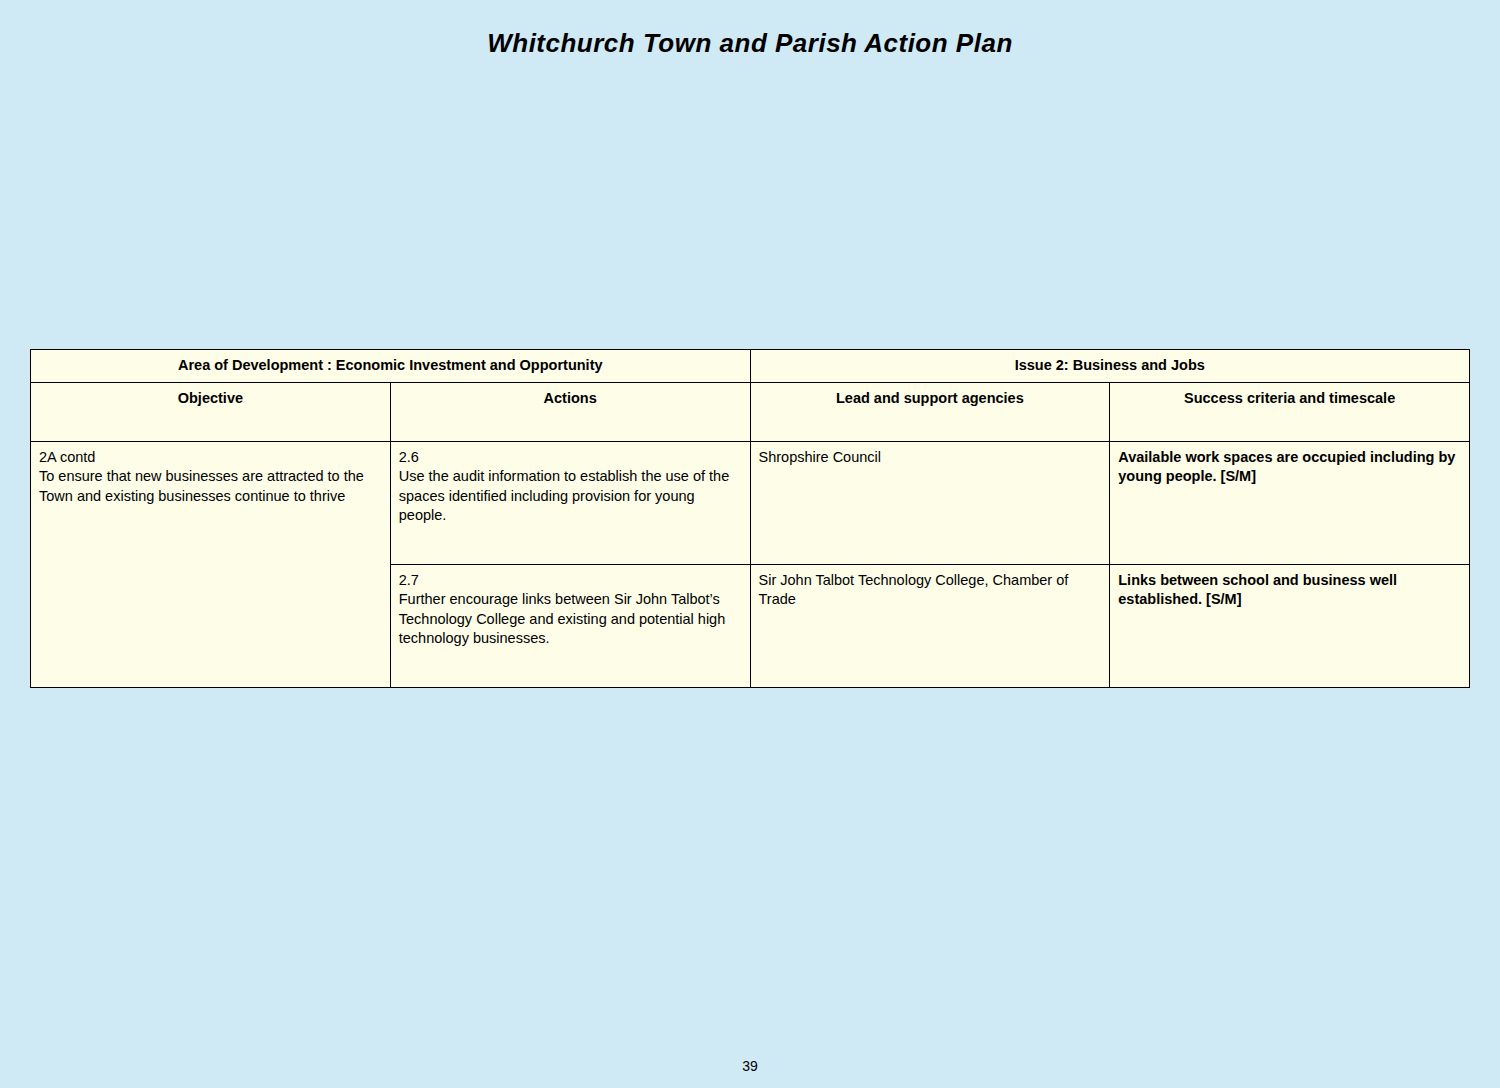Whitchurch Town and Parish Action Plan
| Area of Development : Economic Investment and Opportunity | Issue 2: Business and Jobs |
| Objective | Actions | Lead and support agencies | Success criteria and timescale |
| 2A contd To ensure that new businesses are attracted to the Town and existing businesses continue to thrive | 2.6 Use the audit information to establish the use of the spaces identified including provision for young people. | Shropshire Council | Available work spaces are occupied including by young people. [S/M] |
| 2.7 Further encourage links between Sir John Talbot’s Technology College and existing and potential high technology businesses. | Sir John Talbot Technology College, Chamber of Trade | Links between school and business well established. [S/M] |
39